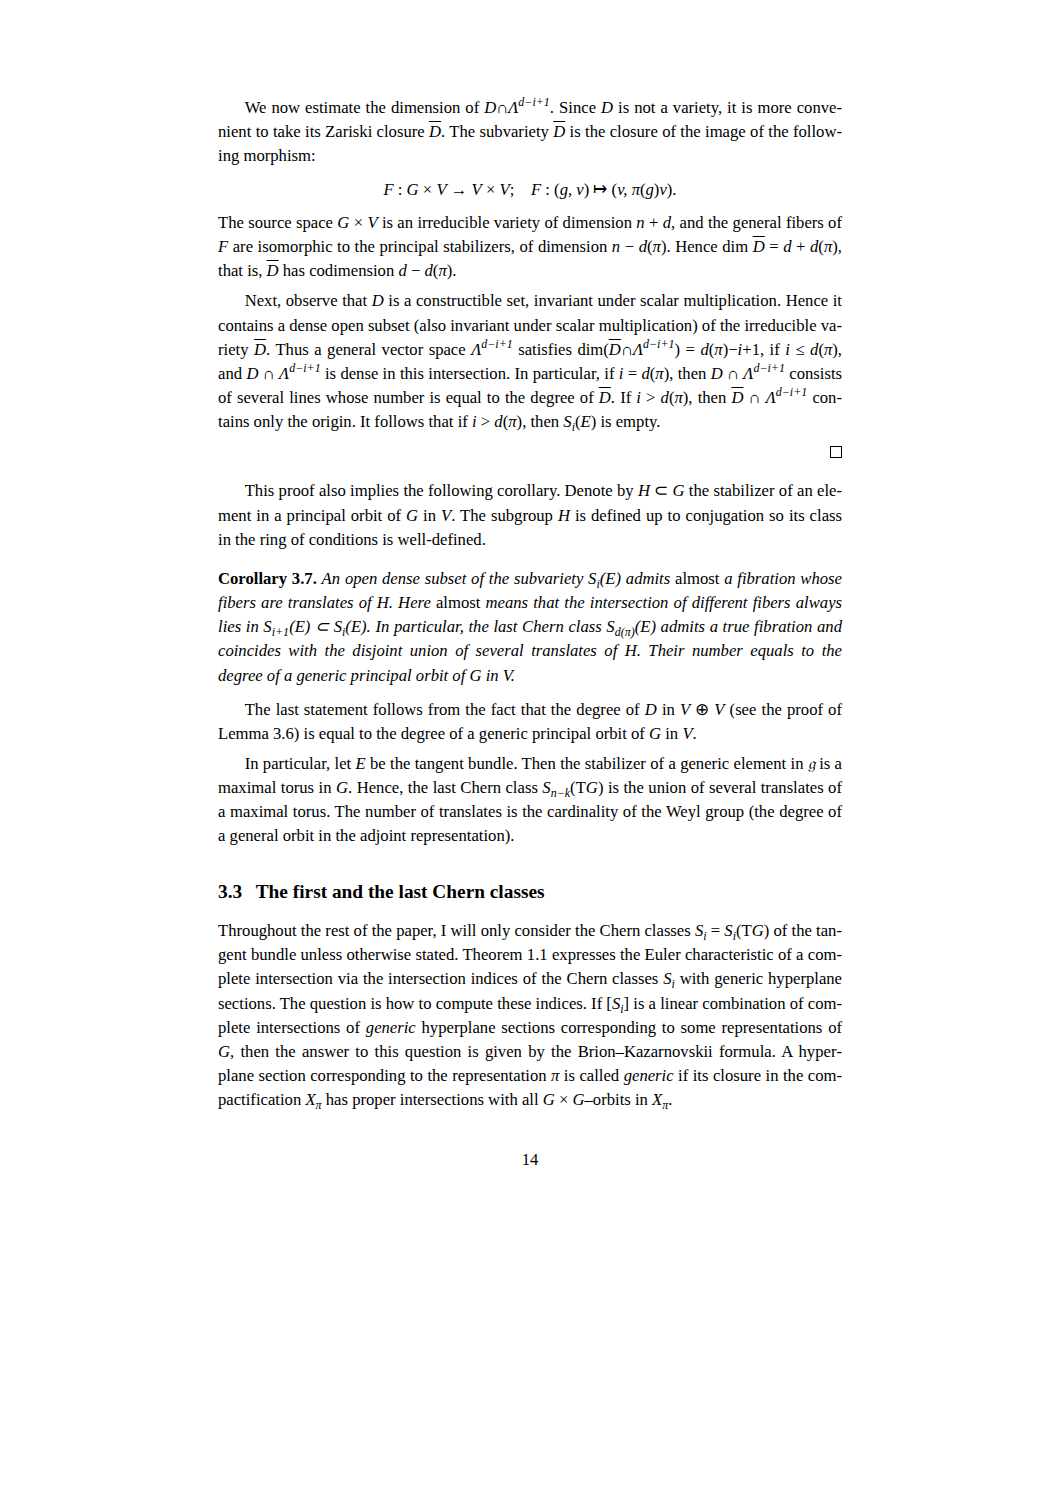We now estimate the dimension of D∩Λd−i+1. Since D is not a variety, it is more convenient to take its Zariski closure D. The subvariety D is the closure of the image of the following morphism:
F : G × V → V × V; F : (g, v) ↦ (v, π(g)v).
The source space G × V is an irreducible variety of dimension n + d, and the general fibers of F are isomorphic to the principal stabilizers, of dimension n − d(π). Hence dim D = d + d(π), that is, D has codimension d − d(π).
Next, observe that D is a constructible set, invariant under scalar multiplication. Hence it contains a dense open subset (also invariant under scalar multiplication) of the irreducible variety D. Thus a general vector space Λd−i+1 satisfies dim(D∩Λd−i+1) = d(π)−i+1, if i ≤ d(π), and D ∩ Λd−i+1 is dense in this intersection. In particular, if i = d(π), then D ∩ Λd−i+1 consists of several lines whose number is equal to the degree of D. If i > d(π), then D ∩ Λd−i+1 contains only the origin. It follows that if i > d(π), then Si(E) is empty.
This proof also implies the following corollary. Denote by H ⊂ G the stabilizer of an element in a principal orbit of G in V. The subgroup H is defined up to conjugation so its class in the ring of conditions is well-defined.
Corollary 3.7. An open dense subset of the subvariety Si(E) admits almost a fibration whose fibers are translates of H. Here almost means that the intersection of different fibers always lies in Si+1(E) ⊂ Si(E). In particular, the last Chern class Sd(π)(E) admits a true fibration and coincides with the disjoint union of several translates of H. Their number equals to the degree of a generic principal orbit of G in V.
The last statement follows from the fact that the degree of D in V ⊕ V (see the proof of Lemma 3.6) is equal to the degree of a generic principal orbit of G in V.
In particular, let E be the tangent bundle. Then the stabilizer of a generic element in 𝔤 is a maximal torus in G. Hence, the last Chern class Sn−k(TG) is the union of several translates of a maximal torus. The number of translates is the cardinality of the Weyl group (the degree of a general orbit in the adjoint representation).
3.3 The first and the last Chern classes
Throughout the rest of the paper, I will only consider the Chern classes Si = Si(TG) of the tangent bundle unless otherwise stated. Theorem 1.1 expresses the Euler characteristic of a complete intersection via the intersection indices of the Chern classes Si with generic hyperplane sections. The question is how to compute these indices. If [Si] is a linear combination of complete intersections of generic hyperplane sections corresponding to some representations of G, then the answer to this question is given by the Brion–Kazarnovskii formula. A hyperplane section corresponding to the representation π is called generic if its closure in the compactification Xπ has proper intersections with all G × G–orbits in Xπ.
14